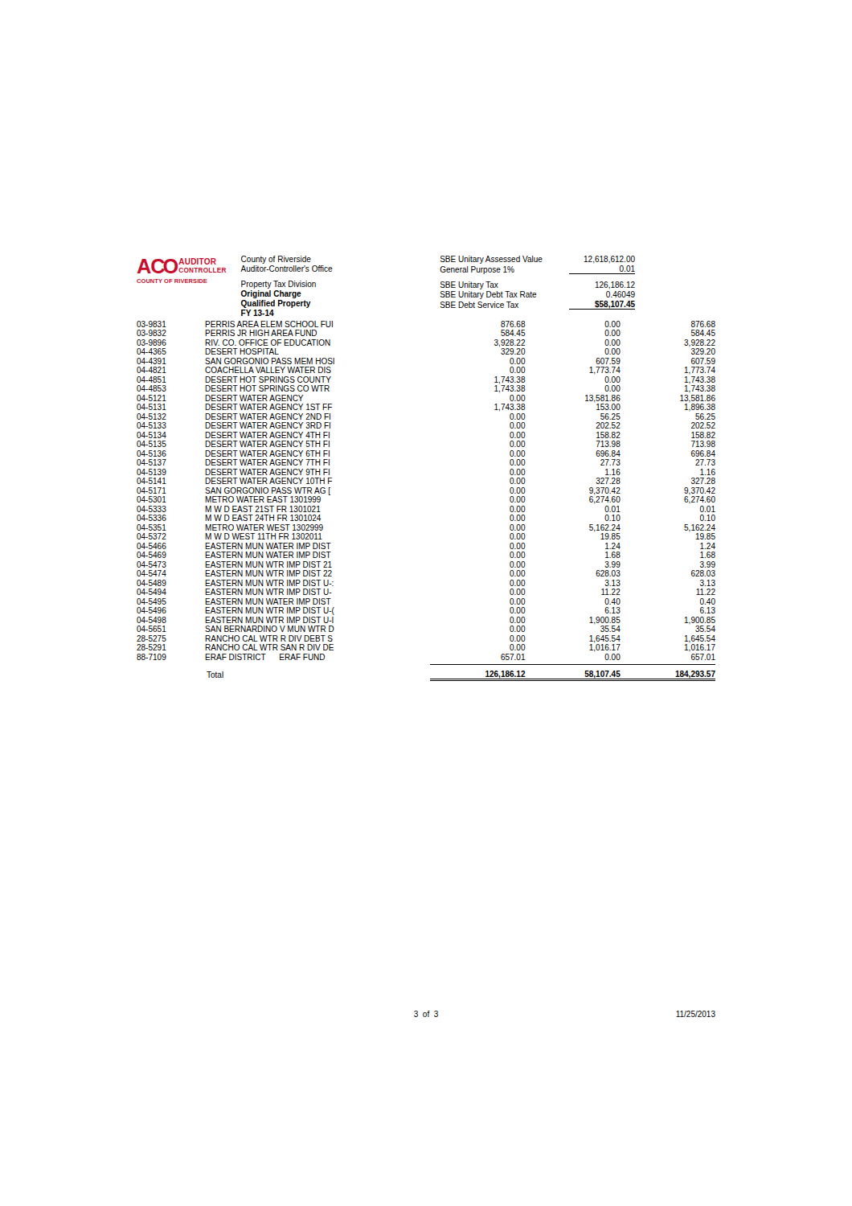ACO AUDITOR
CONTROLLER
COUNTY OF RIVERSIDE
County of Riverside
Auditor-Controller's Office
Property Tax Division
Original Charge
Qualified Property
FY 13-14
| SBE Unitary Assessed Value | 12,618,612.00 |
| General Purpose 1% | 0.01 |
| SBE Unitary Tax | 126,186.12 |
| SBE Unitary Debt Tax Rate | 0.46049 |
| SBE Debt Service Tax | $58,107.45 |
| 03-9831 | PERRIS AREA ELEM SCHOOL FUI | 876.68 | 0.00 | 876.68 |
| 03-9832 | PERRIS JR HIGH AREA FUND | 584.45 | 0.00 | 584.45 |
| 03-9896 | RIV. CO. OFFICE OF EDUCATION | 3,928.22 | 0.00 | 3,928.22 |
| 04-4365 | DESERT HOSPITAL | 329.20 | 0.00 | 329.20 |
| 04-4391 | SAN GORGONIO PASS MEM HOSI | 0.00 | 607.59 | 607.59 |
| 04-4821 | COACHELLA VALLEY WATER DIS | 0.00 | 1,773.74 | 1,773.74 |
| 04-4851 | DESERT HOT SPRINGS COUNTY | 1,743.38 | 0.00 | 1,743.38 |
| 04-4853 | DESERT HOT SPRINGS CO WTR | 1,743.38 | 0.00 | 1,743.38 |
| 04-5121 | DESERT WATER AGENCY | 0.00 | 13,581.86 | 13,581.86 |
| 04-5131 | DESERT WATER AGENCY 1ST FF | 1,743.38 | 153.00 | 1,896.38 |
| 04-5132 | DESERT WATER AGENCY 2ND FI | 0.00 | 56.25 | 56.25 |
| 04-5133 | DESERT WATER AGENCY 3RD FI | 0.00 | 202.52 | 202.52 |
| 04-5134 | DESERT WATER AGENCY 4TH FI | 0.00 | 158.82 | 158.82 |
| 04-5135 | DESERT WATER AGENCY 5TH FI | 0.00 | 713.98 | 713.98 |
| 04-5136 | DESERT WATER AGENCY 6TH FI | 0.00 | 696.84 | 696.84 |
| 04-5137 | DESERT WATER AGENCY 7TH FI | 0.00 | 27.73 | 27.73 |
| 04-5139 | DESERT WATER AGENCY 9TH FI | 0.00 | 1.16 | 1.16 |
| 04-5141 | DESERT WATER AGENCY 10TH F | 0.00 | 327.28 | 327.28 |
| 04-5171 | SAN GORGONIO PASS WTR AG [ | 0.00 | 9,370.42 | 9,370.42 |
| 04-5301 | METRO WATER EAST 1301999 | 0.00 | 6,274.60 | 6,274.60 |
| 04-5333 | M W D EAST 21ST FR 1301021 | 0.00 | 0.01 | 0.01 |
| 04-5336 | M W D EAST 24TH FR 1301024 | 0.00 | 0.10 | 0.10 |
| 04-5351 | METRO WATER WEST 1302999 | 0.00 | 5,162.24 | 5,162.24 |
| 04-5372 | M W D WEST 11TH FR 1302011 | 0.00 | 19.85 | 19.85 |
| 04-5466 | EASTERN MUN WATER IMP DIST | 0.00 | 1.24 | 1.24 |
| 04-5469 | EASTERN MUN WATER IMP DIST | 0.00 | 1.68 | 1.68 |
| 04-5473 | EASTERN MUN WTR IMP DIST 21 | 0.00 | 3.99 | 3.99 |
| 04-5474 | EASTERN MUN WTR IMP DIST 22 | 0.00 | 628.03 | 628.03 |
| 04-5489 | EASTERN MUN WTR IMP DIST U-: | 0.00 | 3.13 | 3.13 |
| 04-5494 | EASTERN MUN WTR IMP DIST U- | 0.00 | 11.22 | 11.22 |
| 04-5495 | EASTERN MUN WATER IMP DIST | 0.00 | 0.40 | 0.40 |
| 04-5496 | EASTERN MUN WTR IMP DIST U-( | 0.00 | 6.13 | 6.13 |
| 04-5498 | EASTERN MUN WTR IMP DIST U-I | 0.00 | 1,900.85 | 1,900.85 |
| 04-5651 | SAN BERNARDINO V MUN WTR D | 0.00 | 35.54 | 35.54 |
| 28-5275 | RANCHO CAL WTR R DIV DEBT S | 0.00 | 1,645.54 | 1,645.54 |
| 28-5291 | RANCHO CAL WTR SAN R DIV DE | 0.00 | 1,016.17 | 1,016.17 |
| 88-7109 | ERAF DISTRICT ERAF FUND | 657.01 | 0.00 | 657.01 |
| | Total | 126,186.12 | 58,107.45 | 184,293.57 |
3 of 3
11/25/2013